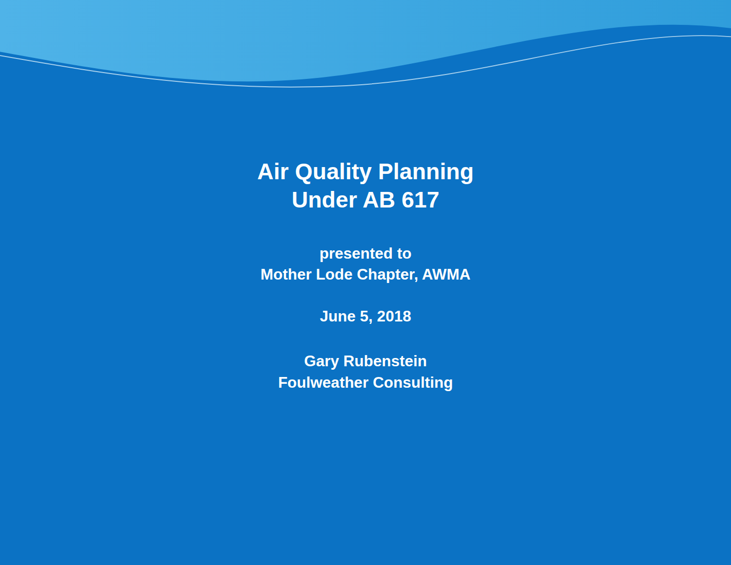Air Quality PlanningUnder AB 617
presented to
Mother Lode Chapter, AWMA
June 5, 2018
Gary Rubenstein
Foulweather Consulting